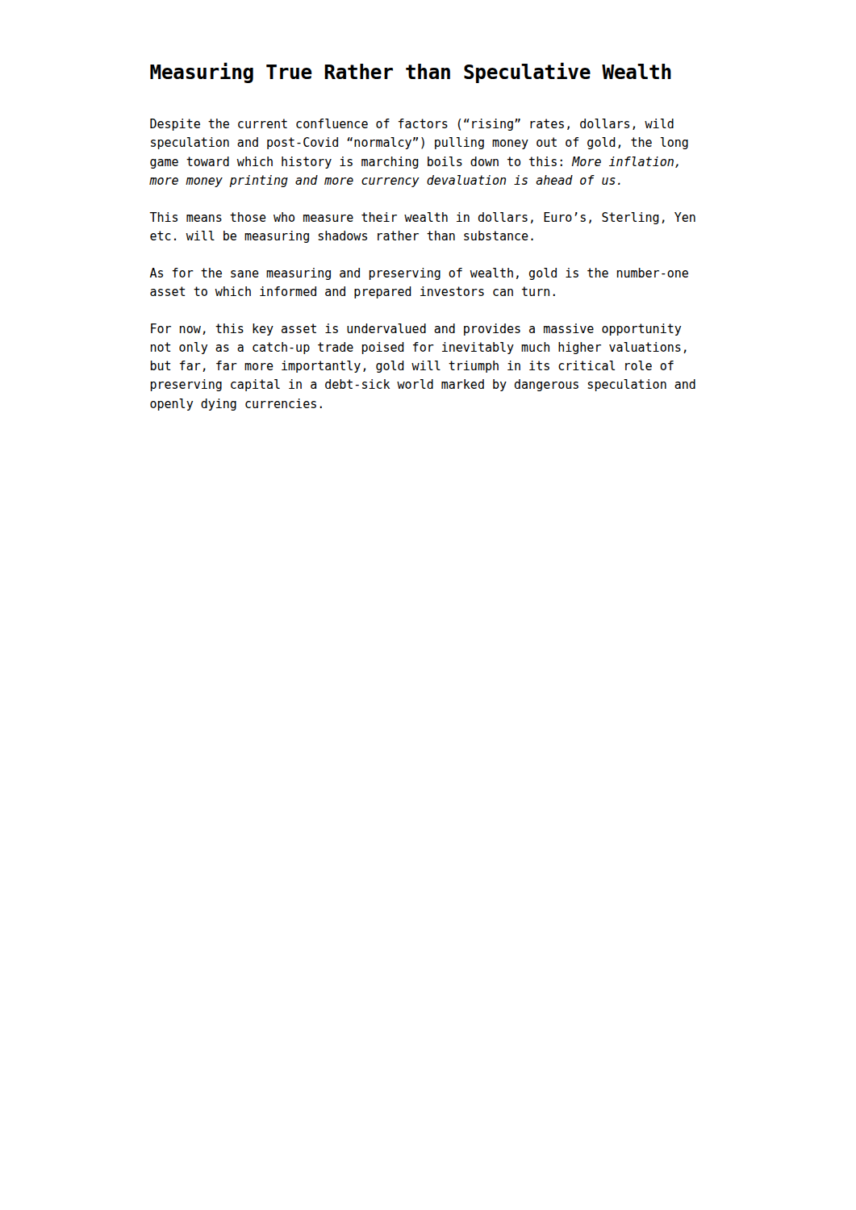Measuring True Rather than Speculative Wealth
Despite the current confluence of factors (“rising” rates, dollars, wild speculation and post-Covid “normalcy”) pulling money out of gold, the long game toward which history is marching boils down to this: More inflation, more money printing and more currency devaluation is ahead of us.
This means those who measure their wealth in dollars, Euro’s, Sterling, Yen etc. will be measuring shadows rather than substance.
As for the sane measuring and preserving of wealth, gold is the number-one asset to which informed and prepared investors can turn.
For now, this key asset is undervalued and provides a massive opportunity not only as a catch-up trade poised for inevitably much higher valuations, but far, far more importantly, gold will triumph in its critical role of preserving capital in a debt-sick world marked by dangerous speculation and openly dying currencies.